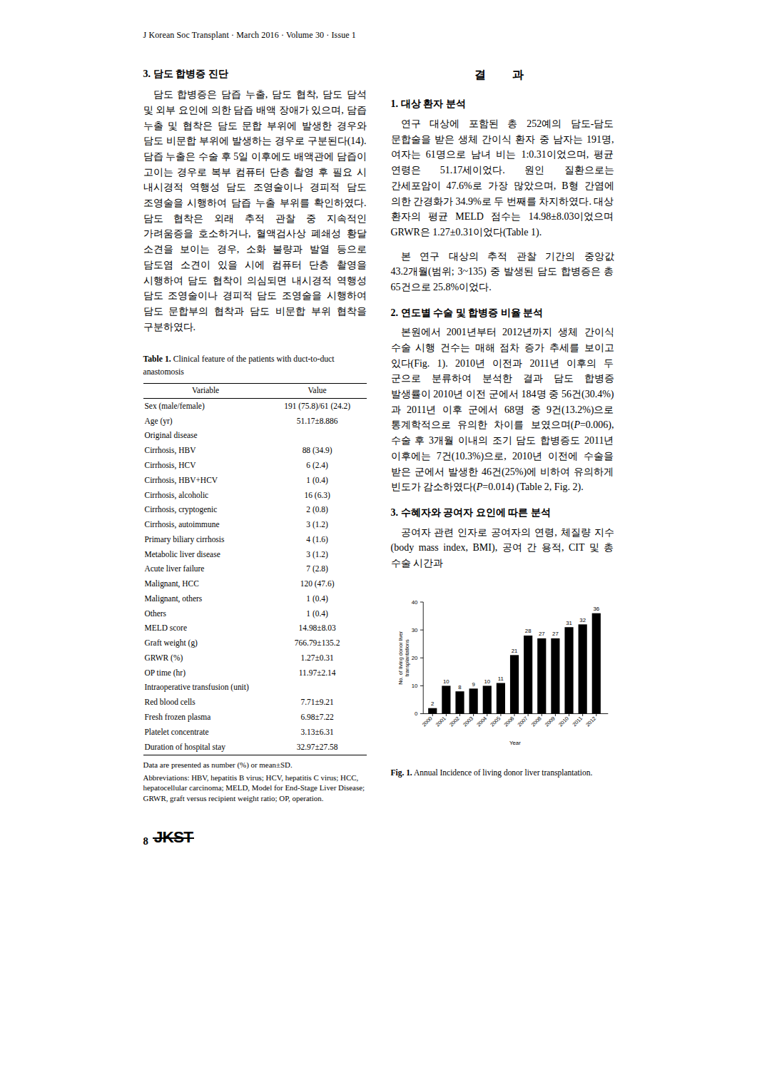J Korean Soc Transplant · March 2016 · Volume 30 · Issue 1
3. 담도 합병증 진단
담도 합병증은 담즙 누출, 담도 협착, 담도 담석 및 외부 요인에 의한 담즙 배액 장애가 있으며, 담즙 누출 및 협착은 담도 문합 부위에 발생한 경우와 담도 비문합 부위에 발생하는 경우로 구분된다(14). 담즙 누출은 수술 후 5일 이후에도 배액관에 담즙이 고이는 경우로 복부 컴퓨터 단층 촬영 후 필요 시 내시경적 역행성 담도 조영술이나 경피적 담도 조영술을 시행하여 담즙 누출 부위를 확인하였다. 담도 협착은 외래 추적 관찰 중 지속적인 가려움증을 호소하거나, 혈액검사상 폐쇄성 황달 소견을 보이는 경우, 소화 불량과 발열 등으로 담도염 소견이 있을 시에 컴퓨터 단층 촬영을 시행하여 담도 협착이 의심되면 내시경적 역행성 담도 조영술이나 경피적 담도 조영술을 시행하여 담도 문합부의 협착과 담도 비문합 부위 협착을 구분하였다.
Table 1. Clinical feature of the patients with duct-to-duct anastomosis
| Variable | Value |
| --- | --- |
| Sex (male/female) | 191 (75.8)/61 (24.2) |
| Age (yr) | 51.17±8.886 |
| Original disease | |
| Cirrhosis, HBV | 88 (34.9) |
| Cirrhosis, HCV | 6 (2.4) |
| Cirrhosis, HBV+HCV | 1 (0.4) |
| Cirrhosis, alcoholic | 16 (6.3) |
| Cirrhosis, cryptogenic | 2 (0.8) |
| Cirrhosis, autoimmune | 3 (1.2) |
| Primary biliary cirrhosis | 4 (1.6) |
| Metabolic liver disease | 3 (1.2) |
| Acute liver failure | 7 (2.8) |
| Malignant, HCC | 120 (47.6) |
| Malignant, others | 1 (0.4) |
| Others | 1 (0.4) |
| MELD score | 14.98±8.03 |
| Graft weight (g) | 766.79±135.2 |
| GRWR (%) | 1.27±0.31 |
| OP time (hr) | 11.97±2.14 |
| Intraoperative transfusion (unit) | |
| Red blood cells | 7.71±9.21 |
| Fresh frozen plasma | 6.98±7.22 |
| Platelet concentrate | 3.13±6.31 |
| Duration of hospital stay | 32.97±27.58 |
Data are presented as number (%) or mean±SD.
Abbreviations: HBV, hepatitis B virus; HCV, hepatitis C virus; HCC, hepatocellular carcinoma; MELD, Model for End-Stage Liver Disease; GRWR, graft versus recipient weight ratio; OP, operation.
결 과
1. 대상 환자 분석
연구 대상에 포함된 총 252예의 담도-담도 문합술을 받은 생체 간이식 환자 중 남자는 191명, 여자는 61명으로 남녀 비는 1:0.31이었으며, 평균 연령은 51.17세이었다. 원인 질환으로는 간세포암이 47.6%로 가장 많았으며, B형 간염에 의한 간경화가 34.9%로 두 번째를 차지하였다. 대상 환자의 평균 MELD 점수는 14.98±8.03이었으며 GRWR은 1.27±0.31이었다(Table 1).
본 연구 대상의 추적 관찰 기간의 중앙값 43.2개월(범위; 3~135) 중 발생된 담도 합병증은 총 65건으로 25.8%이었다.
2. 연도별 수술 및 합병증 비율 분석
본원에서 2001년부터 2012년까지 생체 간이식 수술 시행 건수는 매해 점차 증가 추세를 보이고 있다(Fig. 1). 2010년 이전과 2011년 이후의 두 군으로 분류하여 분석한 결과 담도 합병증 발생률이 2010년 이전 군에서 184명 중 56건(30.4%)과 2011년 이후 군에서 68명 중 9건(13.2%)으로 통계학적으로 유의한 차이를 보였으며(P=0.006), 수술 후 3개월 이내의 조기 담도 합병증도 2011년 이후에는 7건(10.3%)으로, 2010년 이전에 수술을 받은 군에서 발생한 46건(25%)에 비하여 유의하게 빈도가 감소하였다(P=0.014) (Table 2, Fig. 2).
3. 수혜자와 공여자 요인에 따른 분석
공여자 관련 인자로 공여자의 연령, 체질량 지수(body mass index, BMI), 공여 간 용적, CIT 및 총 수술 시간과
0 10 20 30 40 No. of living donor liver transplantations 2 10 8 9 10 11 21 28 27 27 31 32 36 2000 2001 2002 2003 2004 2005 2006 2007 2008 2009 2010 2011 2012 Year
Fig. 1. Annual Incidence of living donor liver transplantation.
8 JKST